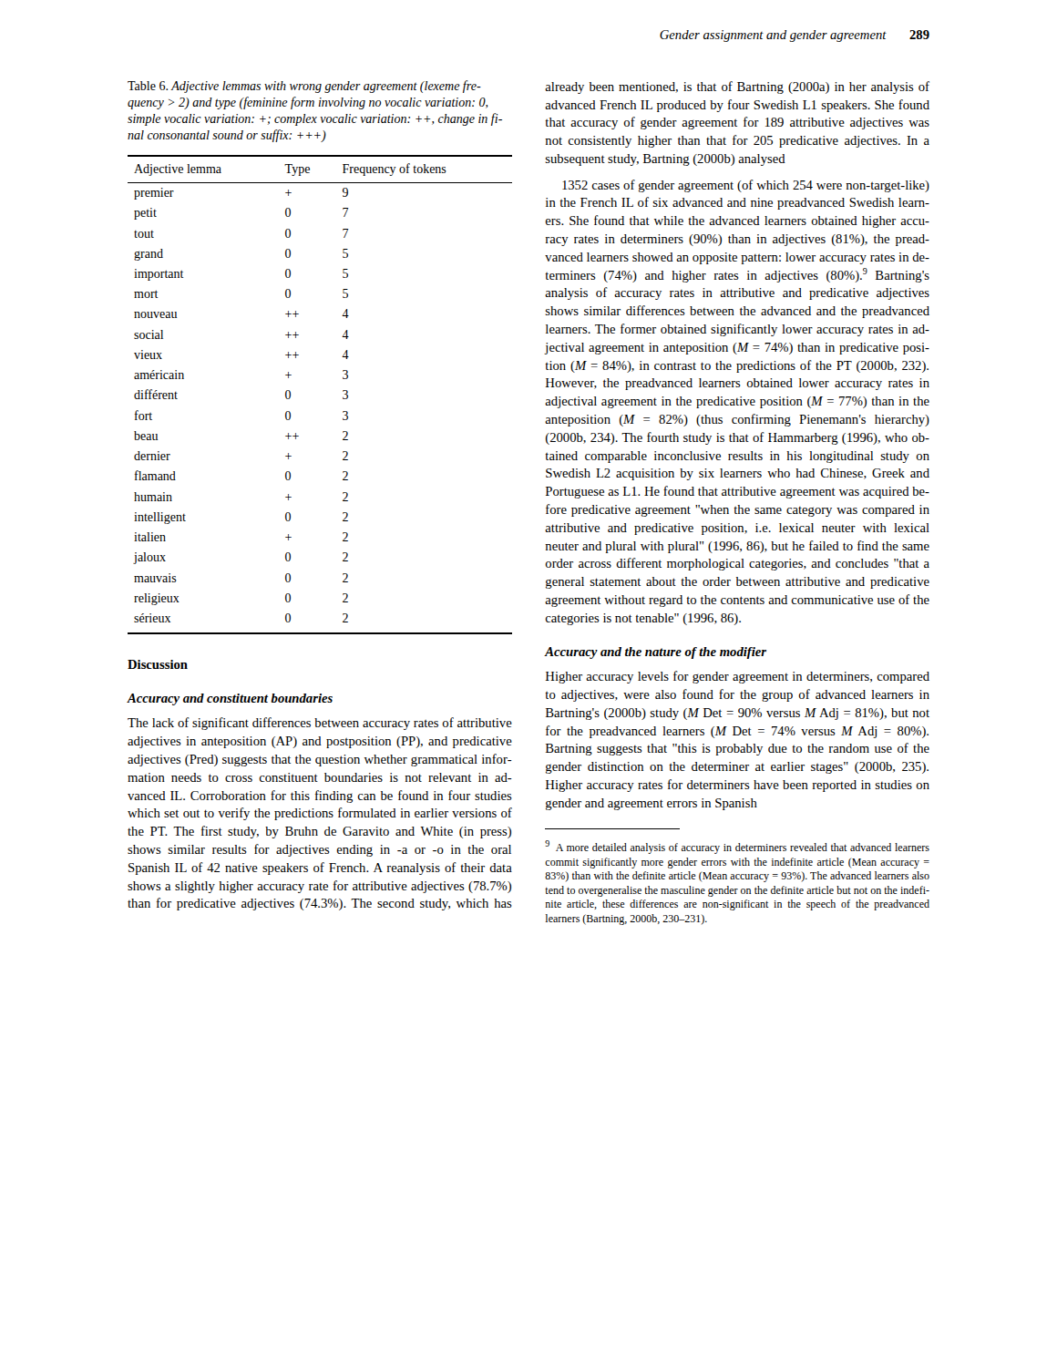Gender assignment and gender agreement 289
Table 6. Adjective lemmas with wrong gender agreement (lexeme frequency > 2) and type (feminine form involving no vocalic variation: 0, simple vocalic variation: +; complex vocalic variation: ++, change in final consonantal sound or suffix: +++)
| Adjective lemma | Type | Frequency of tokens |
| --- | --- | --- |
| premier | + | 9 |
| petit | 0 | 7 |
| tout | 0 | 7 |
| grand | 0 | 5 |
| important | 0 | 5 |
| mort | 0 | 5 |
| nouveau | ++ | 4 |
| social | ++ | 4 |
| vieux | ++ | 4 |
| américain | + | 3 |
| différent | 0 | 3 |
| fort | 0 | 3 |
| beau | ++ | 2 |
| dernier | + | 2 |
| flamand | 0 | 2 |
| humain | + | 2 |
| intelligent | 0 | 2 |
| italien | + | 2 |
| jaloux | 0 | 2 |
| mauvais | 0 | 2 |
| religieux | 0 | 2 |
| sérieux | 0 | 2 |
Discussion
Accuracy and constituent boundaries
The lack of significant differences between accuracy rates of attributive adjectives in anteposition (AP) and postposition (PP), and predicative adjectives (Pred) suggests that the question whether grammatical information needs to cross constituent boundaries is not relevant in advanced IL. Corroboration for this finding can be found in four studies which set out to verify the predictions formulated in earlier versions of the PT. The first study, by Bruhn de Garavito and White (in press) shows similar results for adjectives ending in -a or -o in the oral Spanish IL of 42 native speakers of French. A reanalysis of their data shows a slightly higher accuracy rate for attributive adjectives (78.7%) than for predicative adjectives (74.3%). The second study, which has already been mentioned, is that of Bartning (2000a) in her analysis of advanced French IL produced by four Swedish L1 speakers. She found that accuracy of gender agreement for 189 attributive adjectives was not consistently higher than that for 205 predicative adjectives. In a subsequent study, Bartning (2000b) analysed
1352 cases of gender agreement (of which 254 were non-target-like) in the French IL of six advanced and nine preadvanced Swedish learners. She found that while the advanced learners obtained higher accuracy rates in determiners (90%) than in adjectives (81%), the preadvanced learners showed an opposite pattern: lower accuracy rates in determiners (74%) and higher rates in adjectives (80%).9 Bartning's analysis of accuracy rates in attributive and predicative adjectives shows similar differences between the advanced and the preadvanced learners. The former obtained significantly lower accuracy rates in adjectival agreement in anteposition (M = 74%) than in predicative position (M = 84%), in contrast to the predictions of the PT (2000b, 232). However, the preadvanced learners obtained lower accuracy rates in adjectival agreement in the predicative position (M = 77%) than in the anteposition (M = 82%) (thus confirming Pienemann's hierarchy) (2000b, 234). The fourth study is that of Hammarberg (1996), who obtained comparable inconclusive results in his longitudinal study on Swedish L2 acquisition by six learners who had Chinese, Greek and Portuguese as L1. He found that attributive agreement was acquired before predicative agreement "when the same category was compared in attributive and predicative position, i.e. lexical neuter with lexical neuter and plural with plural" (1996, 86), but he failed to find the same order across different morphological categories, and concludes "that a general statement about the order between attributive and predicative agreement without regard to the contents and communicative use of the categories is not tenable" (1996, 86).
Accuracy and the nature of the modifier
Higher accuracy levels for gender agreement in determiners, compared to adjectives, were also found for the group of advanced learners in Bartning's (2000b) study (M Det = 90% versus M Adj = 81%), but not for the preadvanced learners (M Det = 74% versus M Adj = 80%). Bartning suggests that "this is probably due to the random use of the gender distinction on the determiner at earlier stages" (2000b, 235). Higher accuracy rates for determiners have been reported in studies on gender and agreement errors in Spanish
9 A more detailed analysis of accuracy in determiners revealed that advanced learners commit significantly more gender errors with the indefinite article (Mean accuracy = 83%) than with the definite article (Mean accuracy = 93%). The advanced learners also tend to overgeneralise the masculine gender on the definite article but not on the indefinite article, these differences are non-significant in the speech of the preadvanced learners (Bartning, 2000b, 230–231).